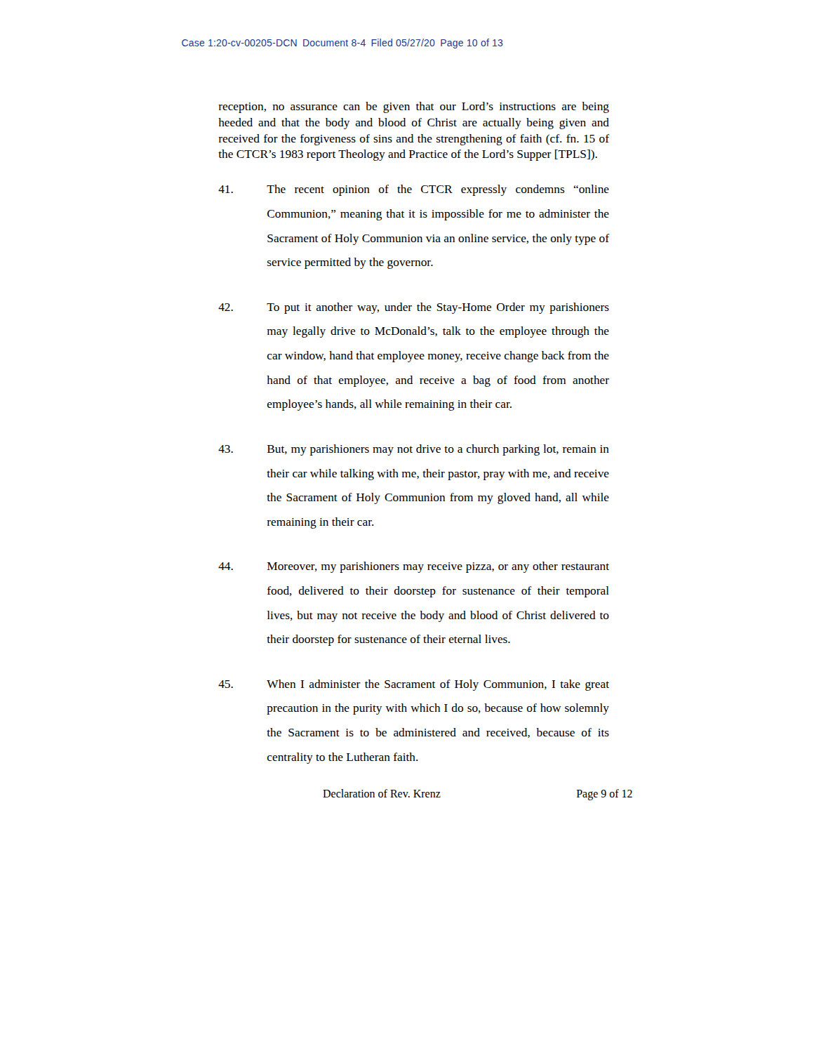Case 1:20-cv-00205-DCN Document 8-4 Filed 05/27/20 Page 10 of 13
reception, no assurance can be given that our Lord’s instructions are being heeded and that the body and blood of Christ are actually being given and received for the forgiveness of sins and the strengthening of faith (cf. fn. 15 of the CTCR’s 1983 report Theology and Practice of the Lord’s Supper [TPLS]).
41. The recent opinion of the CTCR expressly condemns “online Communion,” meaning that it is impossible for me to administer the Sacrament of Holy Communion via an online service, the only type of service permitted by the governor.
42. To put it another way, under the Stay-Home Order my parishioners may legally drive to McDonald’s, talk to the employee through the car window, hand that employee money, receive change back from the hand of that employee, and receive a bag of food from another employee’s hands, all while remaining in their car.
43. But, my parishioners may not drive to a church parking lot, remain in their car while talking with me, their pastor, pray with me, and receive the Sacrament of Holy Communion from my gloved hand, all while remaining in their car.
44. Moreover, my parishioners may receive pizza, or any other restaurant food, delivered to their doorstep for sustenance of their temporal lives, but may not receive the body and blood of Christ delivered to their doorstep for sustenance of their eternal lives.
45. When I administer the Sacrament of Holy Communion, I take great precaution in the purity with which I do so, because of how solemnly the Sacrament is to be administered and received, because of its centrality to the Lutheran faith.
Declaration of Rev. Krenz
Page 9 of 12